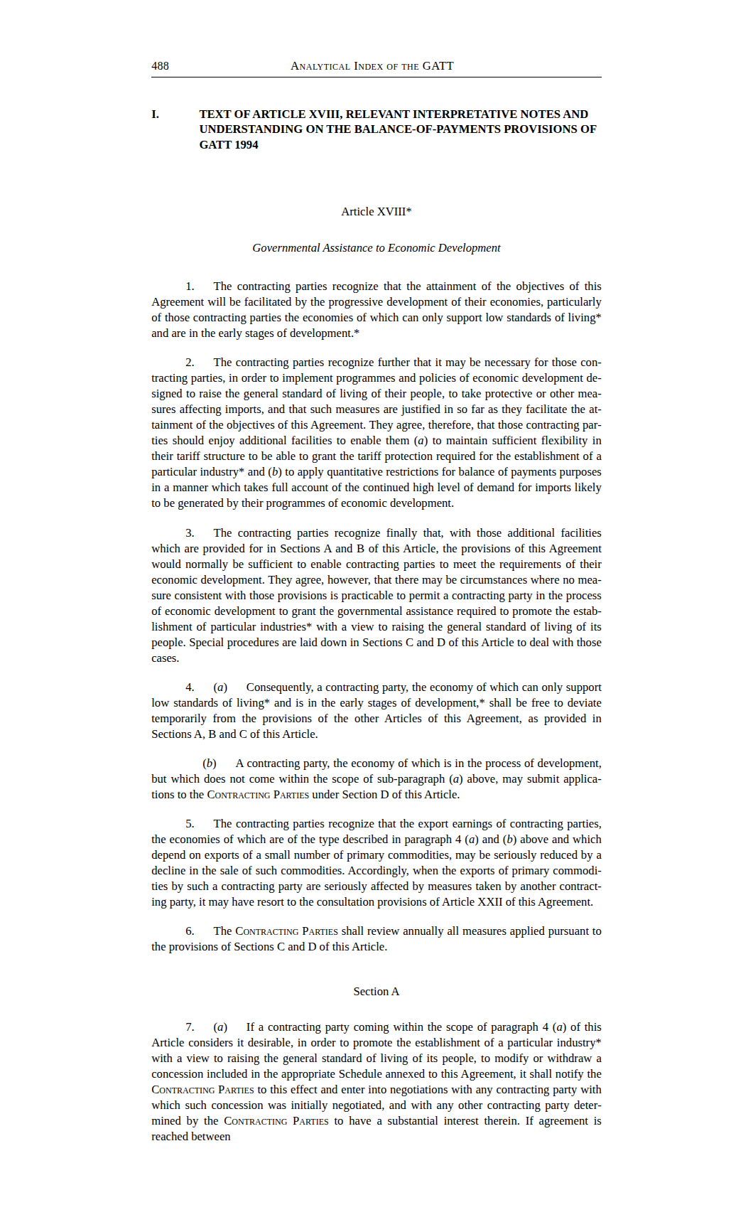488
Analytical Index of the GATT
I.
Text of Article XVIII, relevant interpretative notes and understanding on the balance-of-payments provisions of GATT 1994
Article XVIII*
Governmental Assistance to Economic Development
1. The contracting parties recognize that the attainment of the objectives of this Agreement will be facilitated by the progressive development of their economies, particularly of those contracting parties the economies of which can only support low standards of living* and are in the early stages of development.*
2. The contracting parties recognize further that it may be necessary for those contracting parties, in order to implement programmes and policies of economic development designed to raise the general standard of living of their people, to take protective or other measures affecting imports, and that such measures are justified in so far as they facilitate the attainment of the objectives of this Agreement. They agree, therefore, that those contracting parties should enjoy additional facilities to enable them (a) to maintain sufficient flexibility in their tariff structure to be able to grant the tariff protection required for the establishment of a particular industry* and (b) to apply quantitative restrictions for balance of payments purposes in a manner which takes full account of the continued high level of demand for imports likely to be generated by their programmes of economic development.
3. The contracting parties recognize finally that, with those additional facilities which are provided for in Sections A and B of this Article, the provisions of this Agreement would normally be sufficient to enable contracting parties to meet the requirements of their economic development. They agree, however, that there may be circumstances where no measure consistent with those provisions is practicable to permit a contracting party in the process of economic development to grant the governmental assistance required to promote the establishment of particular industries* with a view to raising the general standard of living of its people. Special procedures are laid down in Sections C and D of this Article to deal with those cases.
4.(a) Consequently, a contracting party, the economy of which can only support low standards of living* and is in the early stages of development,* shall be free to deviate temporarily from the provisions of the other Articles of this Agreement, as provided in Sections A, B and C of this Article.
(b) A contracting party, the economy of which is in the process of development, but which does not come within the scope of sub-paragraph (a) above, may submit applications to the Contracting Parties under Section D of this Article.
5. The contracting parties recognize that the export earnings of contracting parties, the economies of which are of the type described in paragraph 4 (a) and (b) above and which depend on exports of a small number of primary commodities, may be seriously reduced by a decline in the sale of such commodities. Accordingly, when the exports of primary commodities by such a contracting party are seriously affected by measures taken by another contracting party, it may have resort to the consultation provisions of Article XXII of this Agreement.
6. The Contracting Parties shall review annually all measures applied pursuant to the provisions of Sections C and D of this Article.
Section A
7.(a) If a contracting party coming within the scope of paragraph 4 (a) of this Article considers it desirable, in order to promote the establishment of a particular industry* with a view to raising the general standard of living of its people, to modify or withdraw a concession included in the appropriate Schedule annexed to this Agreement, it shall notify the Contracting Parties to this effect and enter into negotiations with any contracting party with which such concession was initially negotiated, and with any other contracting party determined by the Contracting Parties to have a substantial interest therein. If agreement is reached between